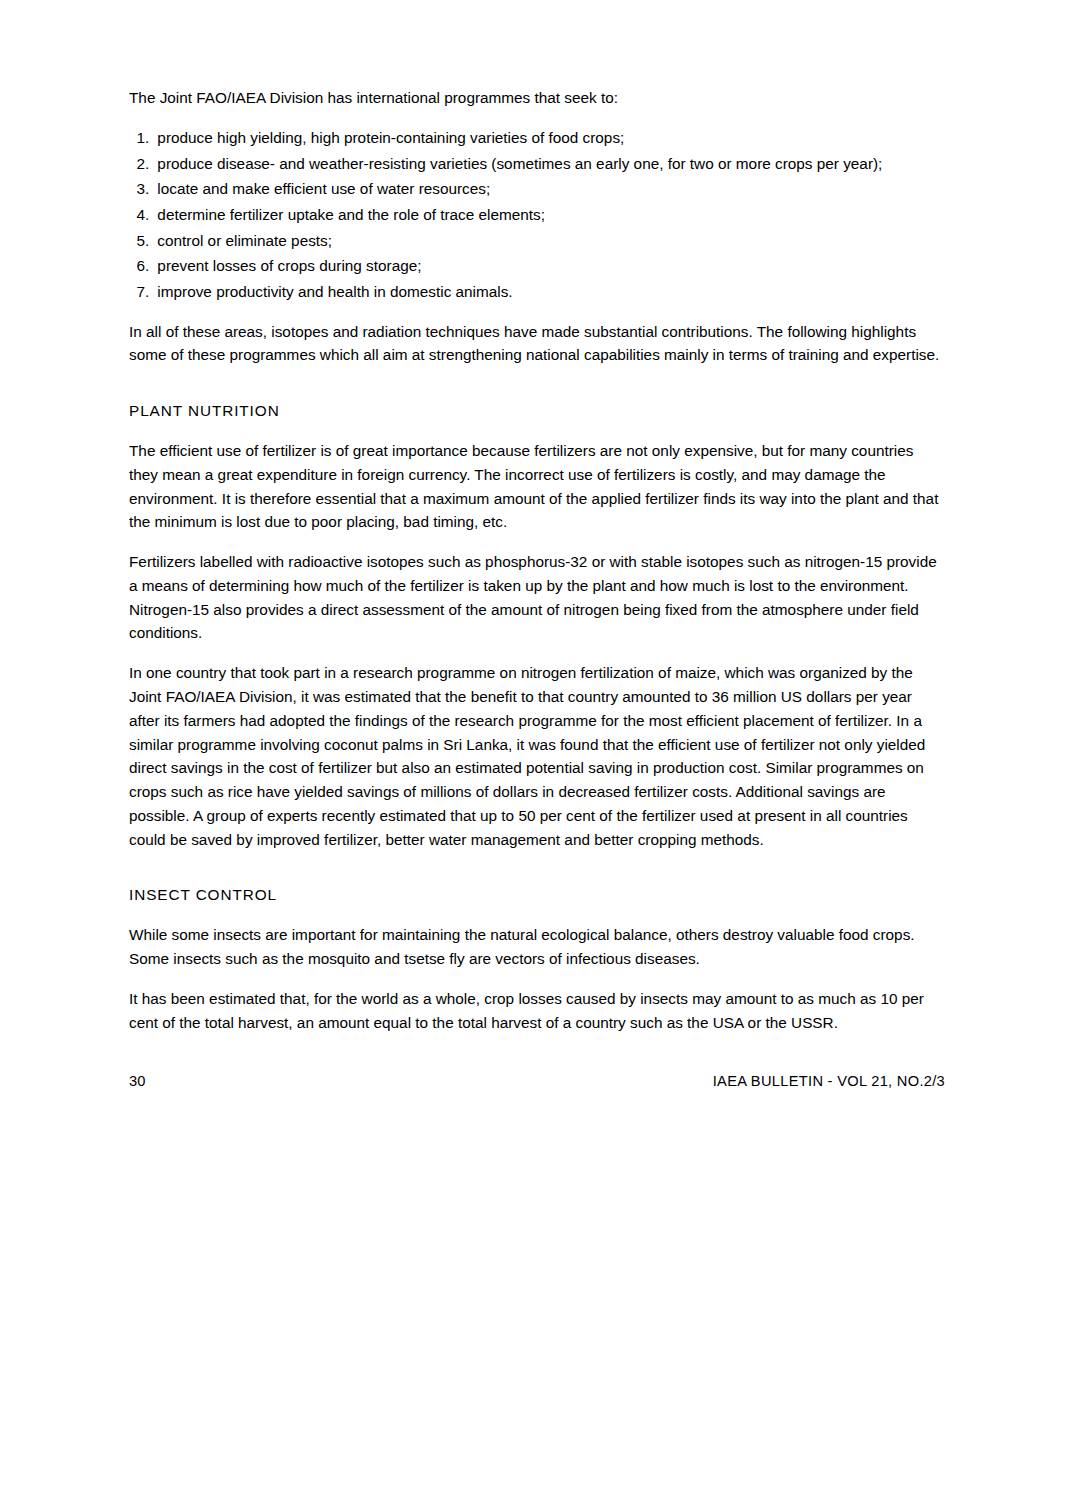The Joint FAO/IAEA Division has international programmes that seek to:
produce high yielding, high protein-containing varieties of food crops;
produce disease- and weather-resisting varieties (sometimes an early one, for two or more crops per year);
locate and make efficient use of water resources;
determine fertilizer uptake and the role of trace elements;
control or eliminate pests;
prevent losses of crops during storage;
improve productivity and health in domestic animals.
In all of these areas, isotopes and radiation techniques have made substantial contributions. The following highlights some of these programmes which all aim at strengthening national capabilities mainly in terms of training and expertise.
PLANT NUTRITION
The efficient use of fertilizer is of great importance because fertilizers are not only expensive, but for many countries they mean a great expenditure in foreign currency. The incorrect use of fertilizers is costly, and may damage the environment. It is therefore essential that a maximum amount of the applied fertilizer finds its way into the plant and that the minimum is lost due to poor placing, bad timing, etc.
Fertilizers labelled with radioactive isotopes such as phosphorus-32 or with stable isotopes such as nitrogen-15 provide a means of determining how much of the fertilizer is taken up by the plant and how much is lost to the environment. Nitrogen-15 also provides a direct assessment of the amount of nitrogen being fixed from the atmosphere under field conditions.
In one country that took part in a research programme on nitrogen fertilization of maize, which was organized by the Joint FAO/IAEA Division, it was estimated that the benefit to that country amounted to 36 million US dollars per year after its farmers had adopted the findings of the research programme for the most efficient placement of fertilizer. In a similar programme involving coconut palms in Sri Lanka, it was found that the efficient use of fertilizer not only yielded direct savings in the cost of fertilizer but also an estimated potential saving in production cost. Similar programmes on crops such as rice have yielded savings of millions of dollars in decreased fertilizer costs. Additional savings are possible. A group of experts recently estimated that up to 50 per cent of the fertilizer used at present in all countries could be saved by improved fertilizer, better water management and better cropping methods.
INSECT CONTROL
While some insects are important for maintaining the natural ecological balance, others destroy valuable food crops. Some insects such as the mosquito and tsetse fly are vectors of infectious diseases.
It has been estimated that, for the world as a whole, crop losses caused by insects may amount to as much as 10 per cent of the total harvest, an amount equal to the total harvest of a country such as the USA or the USSR.
30 IAEA BULLETIN - VOL 21, NO.2/3